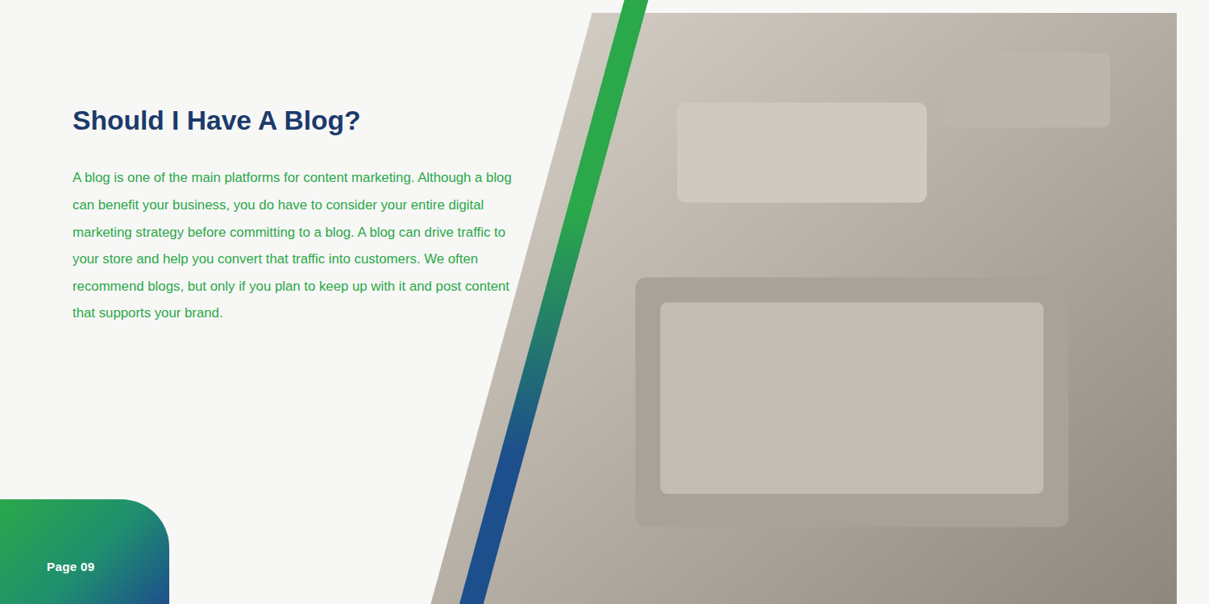Should I Have A Blog?
A blog is one of the main platforms for content marketing. Although a blog can benefit your business, you do have to consider your entire digital marketing strategy before committing to a blog. A blog can drive traffic to your store and help you convert that traffic into customers. We often recommend blogs, but only if you plan to keep up with it and post content that supports your brand.
Page 09